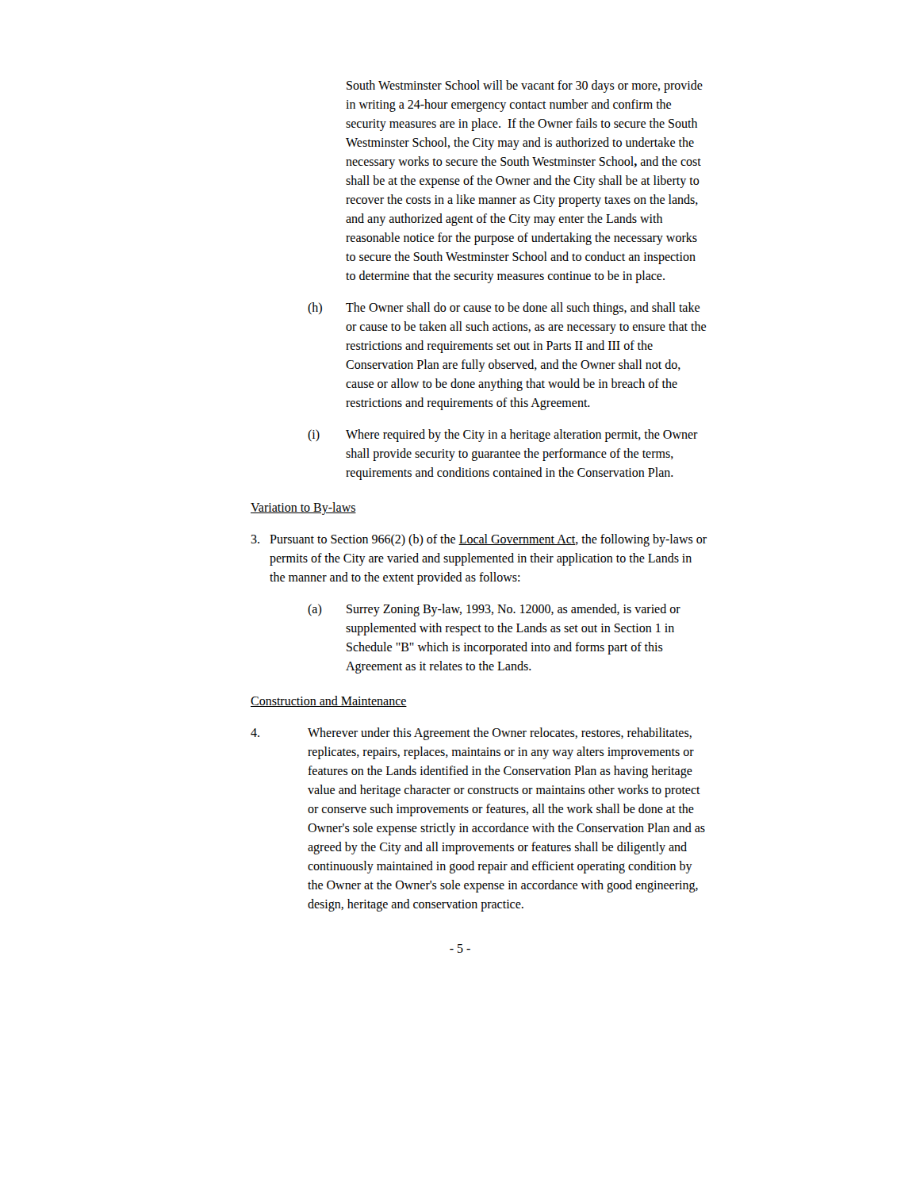South Westminster School will be vacant for 30 days or more, provide in writing a 24-hour emergency contact number and confirm the security measures are in place. If the Owner fails to secure the South Westminster School, the City may and is authorized to undertake the necessary works to secure the South Westminster School, and the cost shall be at the expense of the Owner and the City shall be at liberty to recover the costs in a like manner as City property taxes on the lands, and any authorized agent of the City may enter the Lands with reasonable notice for the purpose of undertaking the necessary works to secure the South Westminster School and to conduct an inspection to determine that the security measures continue to be in place.
(h)
The Owner shall do or cause to be done all such things, and shall take or cause to be taken all such actions, as are necessary to ensure that the restrictions and requirements set out in Parts II and III of the Conservation Plan are fully observed, and the Owner shall not do, cause or allow to be done anything that would be in breach of the restrictions and requirements of this Agreement.
(i)
Where required by the City in a heritage alteration permit, the Owner shall provide security to guarantee the performance of the terms, requirements and conditions contained in the Conservation Plan.
Variation to By-laws
3.
Pursuant to Section 966(2) (b) of the Local Government Act, the following by-laws or permits of the City are varied and supplemented in their application to the Lands in the manner and to the extent provided as follows:
(a)
Surrey Zoning By-law, 1993, No. 12000, as amended, is varied or supplemented with respect to the Lands as set out in Section 1 in Schedule "B" which is incorporated into and forms part of this Agreement as it relates to the Lands.
Construction and Maintenance
4.
Wherever under this Agreement the Owner relocates, restores, rehabilitates, replicates, repairs, replaces, maintains or in any way alters improvements or features on the Lands identified in the Conservation Plan as having heritage value and heritage character or constructs or maintains other works to protect or conserve such improvements or features, all the work shall be done at the Owner's sole expense strictly in accordance with the Conservation Plan and as agreed by the City and all improvements or features shall be diligently and continuously maintained in good repair and efficient operating condition by the Owner at the Owner's sole expense in accordance with good engineering, design, heritage and conservation practice.
- 5 -